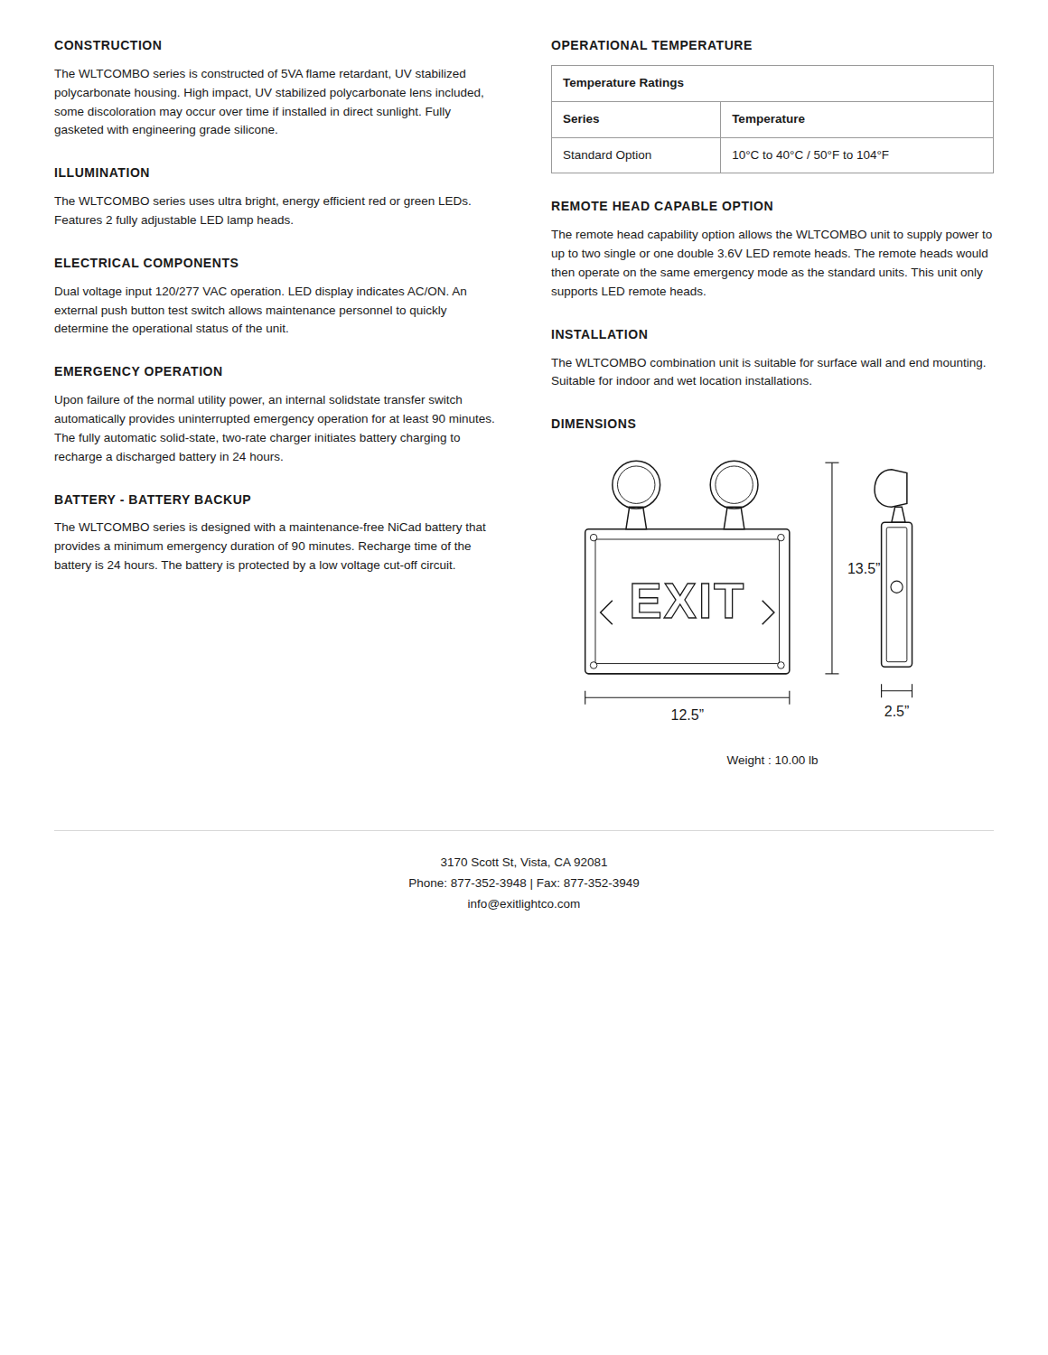Construction
The WLTCOMBO series is constructed of 5VA flame retardant, UV stabilized polycarbonate housing. High impact, UV stabilized polycarbonate lens included, some discoloration may occur over time if installed in direct sunlight. Fully gasketed with engineering grade silicone.
Illumination
The WLTCOMBO series uses ultra bright, energy efficient red or green LEDs. Features 2 fully adjustable LED lamp heads.
Electrical Components
Dual voltage input 120/277 VAC operation. LED display indicates AC/ON. An external push button test switch allows maintenance personnel to quickly determine the operational status of the unit.
Emergency Operation
Upon failure of the normal utility power, an internal solidstate transfer switch automatically provides uninterrupted emergency operation for at least 90 minutes. The fully automatic solid-state, two-rate charger initiates battery charging to recharge a discharged battery in 24 hours.
Battery - Battery Backup
The WLTCOMBO series is designed with a maintenance-free NiCad battery that provides a minimum emergency duration of 90 minutes. Recharge time of the battery is 24 hours. The battery is protected by a low voltage cut-off circuit.
Operational Temperature
| Temperature Ratings |
| Series | Temperature |
| Standard Option | 10°C to 40°C / 50°F to 104°F |
Remote Head Capable Option
The remote head capability option allows the WLTCOMBO unit to supply power to up to two single or one double 3.6V LED remote heads. The remote heads would then operate on the same emergency mode as the standard units. This unit only supports LED remote heads.
Installation
The WLTCOMBO combination unit is suitable for surface wall and end mounting. Suitable for indoor and wet location installations.
Dimensions
EXIT 12.5” 13.5” 2.5”
Weight : 10.00 lb
3170 Scott St, Vista, CA 92081
Phone: 877-352-3948 | Fax: 877-352-3949
info@exitlightco.com